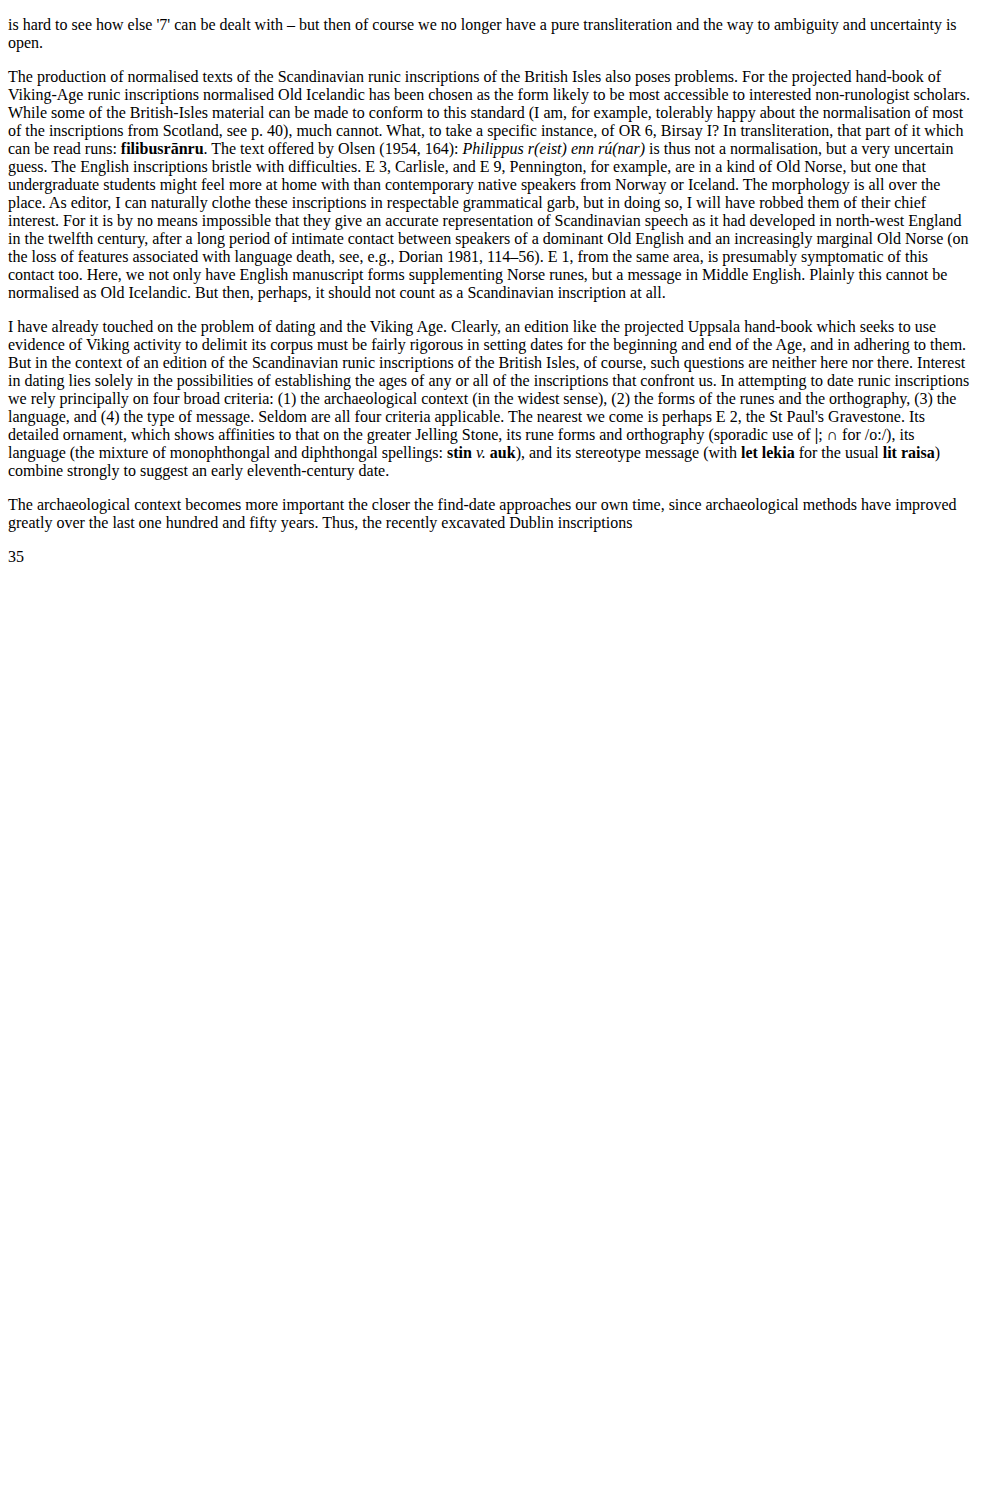is hard to see how else '7' can be dealt with – but then of course we no longer have a pure transliteration and the way to ambiguity and uncertainty is open.
The production of normalised texts of the Scandinavian runic inscriptions of the British Isles also poses problems. For the projected hand-book of Viking-Age runic inscriptions normalised Old Icelandic has been chosen as the form likely to be most accessible to interested non-runologist scholars. While some of the British-Isles material can be made to conform to this standard (I am, for example, tolerably happy about the normalisation of most of the inscriptions from Scotland, see p. 40), much cannot. What, to take a specific instance, of OR 6, Birsay I? In transliteration, that part of it which can be read runs: filibusrānru. The text offered by Olsen (1954, 164): Philippus r(eist) enn rú(nar) is thus not a normalisation, but a very uncertain guess. The English inscriptions bristle with difficulties. E 3, Carlisle, and E 9, Pennington, for example, are in a kind of Old Norse, but one that undergraduate students might feel more at home with than contemporary native speakers from Norway or Iceland. The morphology is all over the place. As editor, I can naturally clothe these inscriptions in respectable grammatical garb, but in doing so, I will have robbed them of their chief interest. For it is by no means impossible that they give an accurate representation of Scandinavian speech as it had developed in north-west England in the twelfth century, after a long period of intimate contact between speakers of a dominant Old English and an increasingly marginal Old Norse (on the loss of features associated with language death, see, e.g., Dorian 1981, 114–56). E 1, from the same area, is presumably symptomatic of this contact too. Here, we not only have English manuscript forms supplementing Norse runes, but a message in Middle English. Plainly this cannot be normalised as Old Icelandic. But then, perhaps, it should not count as a Scandinavian inscription at all.
I have already touched on the problem of dating and the Viking Age. Clearly, an edition like the projected Uppsala hand-book which seeks to use evidence of Viking activity to delimit its corpus must be fairly rigorous in setting dates for the beginning and end of the Age, and in adhering to them. But in the context of an edition of the Scandinavian runic inscriptions of the British Isles, of course, such questions are neither here nor there. Interest in dating lies solely in the possibilities of establishing the ages of any or all of the inscriptions that confront us. In attempting to date runic inscriptions we rely principally on four broad criteria: (1) the archaeological context (in the widest sense), (2) the forms of the runes and the orthography, (3) the language, and (4) the type of message. Seldom are all four criteria applicable. The nearest we come is perhaps E 2, the St Paul's Gravestone. Its detailed ornament, which shows affinities to that on the greater Jelling Stone, its rune forms and orthography (sporadic use of |; ∩ for /o:/), its language (the mixture of monophthongal and diphthongal spellings: stin v. auk), and its stereotype message (with let lekia for the usual lit raisa) combine strongly to suggest an early eleventh-century date.
The archaeological context becomes more important the closer the find-date approaches our own time, since archaeological methods have improved greatly over the last one hundred and fifty years. Thus, the recently excavated Dublin inscriptions
35